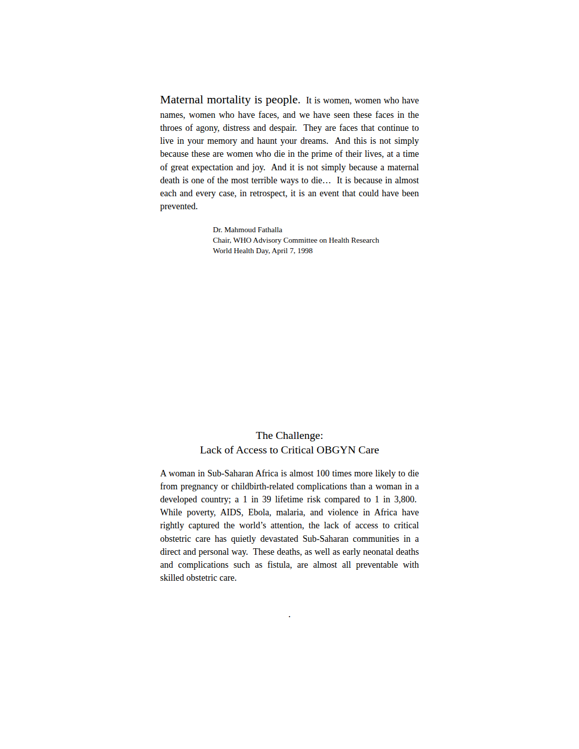Maternal mortality is people. It is women, women who have names, women who have faces, and we have seen these faces in the throes of agony, distress and despair. They are faces that continue to live in your memory and haunt your dreams. And this is not simply because these are women who die in the prime of their lives, at a time of great expectation and joy. And it is not simply because a maternal death is one of the most terrible ways to die… It is because in almost each and every case, in retrospect, it is an event that could have been prevented.
Dr. Mahmoud Fathalla
Chair, WHO Advisory Committee on Health Research
World Health Day, April 7, 1998
The Challenge:Lack of Access to Critical OBGYN Care
A woman in Sub-Saharan Africa is almost 100 times more likely to die from pregnancy or childbirth-related complications than a woman in a developed country; a 1 in 39 lifetime risk compared to 1 in 3,800. While poverty, AIDS, Ebola, malaria, and violence in Africa have rightly captured the world’s attention, the lack of access to critical obstetric care has quietly devastated Sub-Saharan communities in a direct and personal way. These deaths, as well as early neonatal deaths and complications such as fistula, are almost all preventable with skilled obstetric care.
.